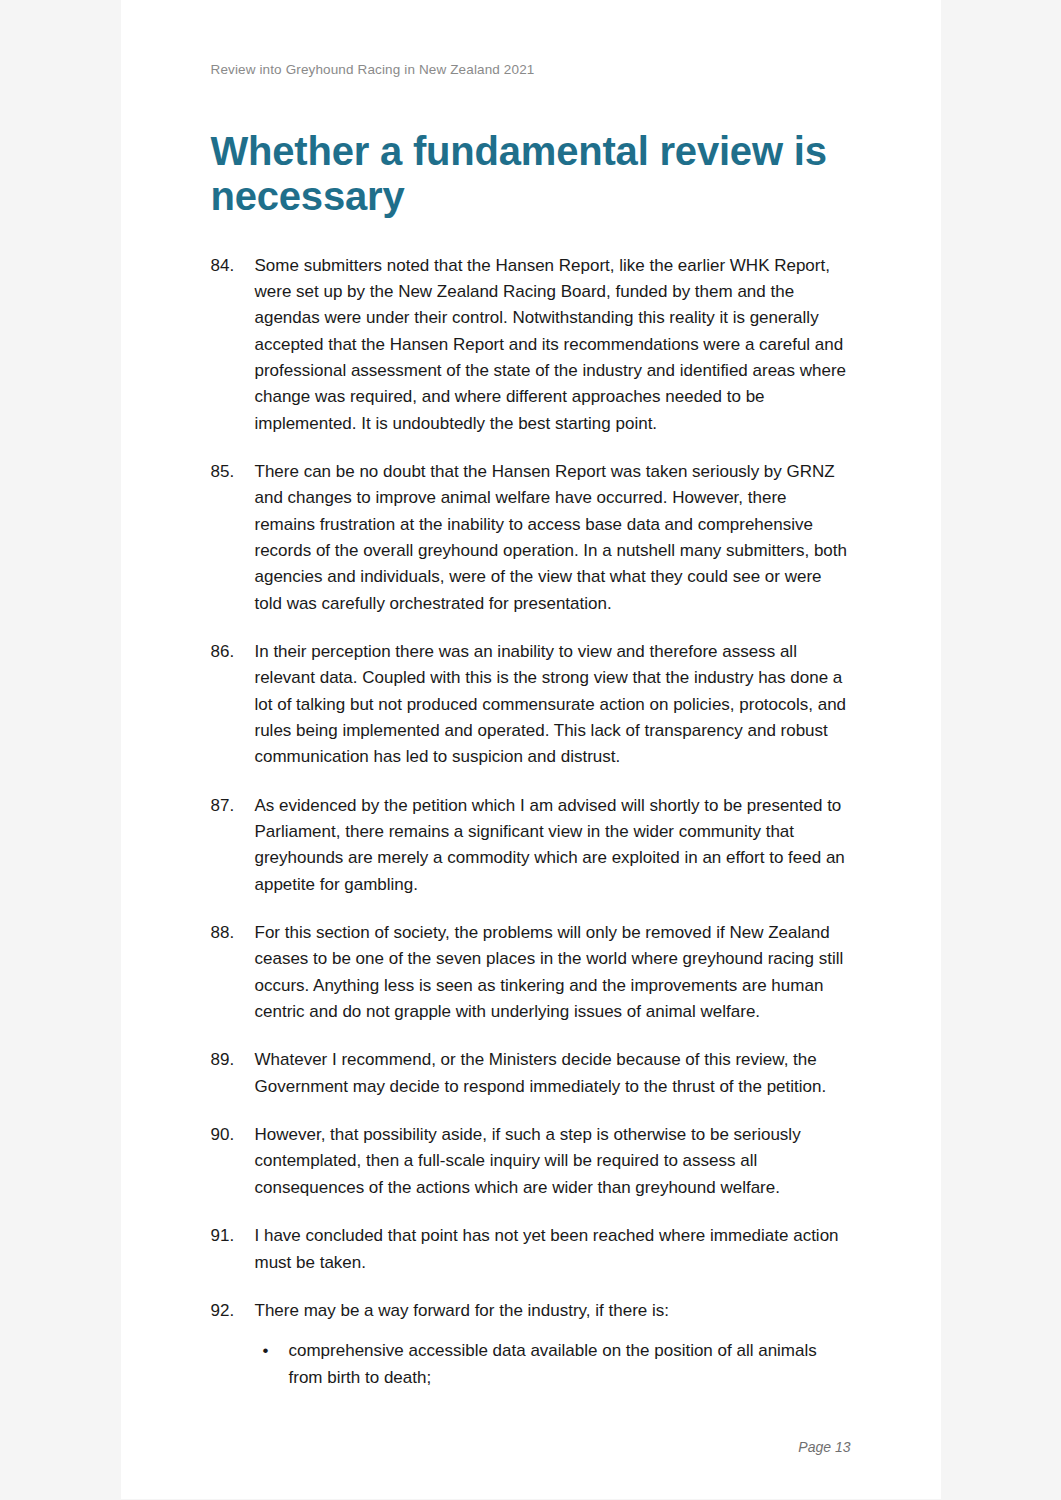Review into Greyhound Racing in New Zealand 2021
Whether a fundamental review is necessary
84. Some submitters noted that the Hansen Report, like the earlier WHK Report, were set up by the New Zealand Racing Board, funded by them and the agendas were under their control. Notwithstanding this reality it is generally accepted that the Hansen Report and its recommendations were a careful and professional assessment of the state of the industry and identified areas where change was required, and where different approaches needed to be implemented. It is undoubtedly the best starting point.
85. There can be no doubt that the Hansen Report was taken seriously by GRNZ and changes to improve animal welfare have occurred. However, there remains frustration at the inability to access base data and comprehensive records of the overall greyhound operation. In a nutshell many submitters, both agencies and individuals, were of the view that what they could see or were told was carefully orchestrated for presentation.
86. In their perception there was an inability to view and therefore assess all relevant data. Coupled with this is the strong view that the industry has done a lot of talking but not produced commensurate action on policies, protocols, and rules being implemented and operated. This lack of transparency and robust communication has led to suspicion and distrust.
87. As evidenced by the petition which I am advised will shortly to be presented to Parliament, there remains a significant view in the wider community that greyhounds are merely a commodity which are exploited in an effort to feed an appetite for gambling.
88. For this section of society, the problems will only be removed if New Zealand ceases to be one of the seven places in the world where greyhound racing still occurs. Anything less is seen as tinkering and the improvements are human centric and do not grapple with underlying issues of animal welfare.
89. Whatever I recommend, or the Ministers decide because of this review, the Government may decide to respond immediately to the thrust of the petition.
90. However, that possibility aside, if such a step is otherwise to be seriously contemplated, then a full-scale inquiry will be required to assess all consequences of the actions which are wider than greyhound welfare.
91. I have concluded that point has not yet been reached where immediate action must be taken.
92. There may be a way forward for the industry, if there is:
comprehensive accessible data available on the position of all animals from birth to death;
Page 13